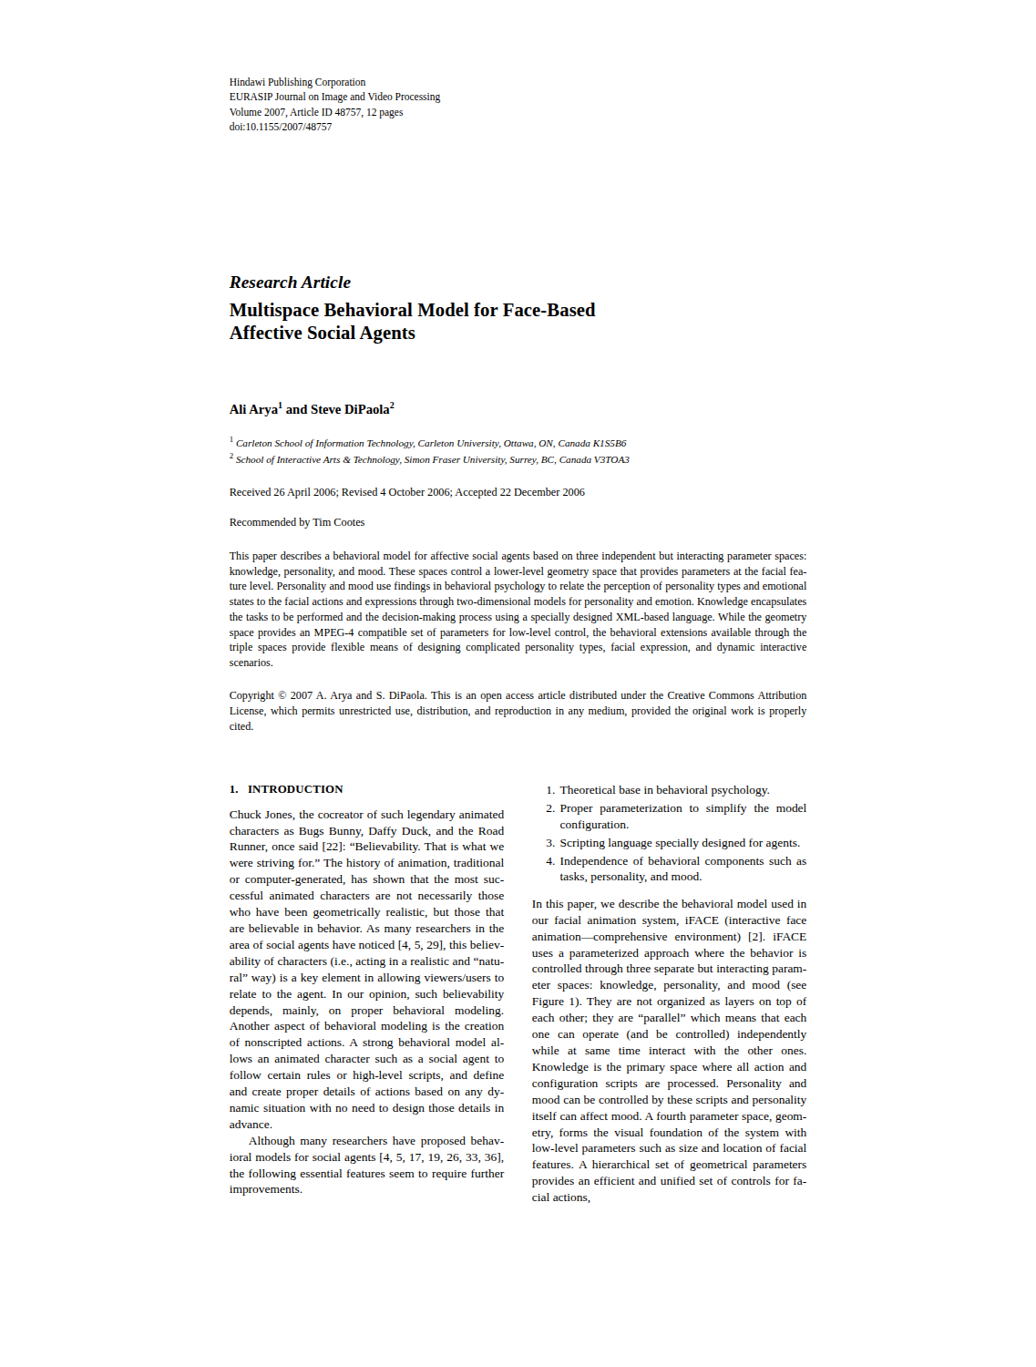Hindawi Publishing Corporation
EURASIP Journal on Image and Video Processing
Volume 2007, Article ID 48757, 12 pages
doi:10.1155/2007/48757
Research Article
Multispace Behavioral Model for Face-Based
Affective Social Agents
Ali Arya1 and Steve DiPaola2
1 Carleton School of Information Technology, Carleton University, Ottawa, ON, Canada K1S5B6
2 School of Interactive Arts & Technology, Simon Fraser University, Surrey, BC, Canada V3TOA3
Received 26 April 2006; Revised 4 October 2006; Accepted 22 December 2006
Recommended by Tim Cootes
This paper describes a behavioral model for affective social agents based on three independent but interacting parameter spaces: knowledge, personality, and mood. These spaces control a lower-level geometry space that provides parameters at the facial feature level. Personality and mood use findings in behavioral psychology to relate the perception of personality types and emotional states to the facial actions and expressions through two-dimensional models for personality and emotion. Knowledge encapsulates the tasks to be performed and the decision-making process using a specially designed XML-based language. While the geometry space provides an MPEG-4 compatible set of parameters for low-level control, the behavioral extensions available through the triple spaces provide flexible means of designing complicated personality types, facial expression, and dynamic interactive scenarios.
Copyright © 2007 A. Arya and S. DiPaola. This is an open access article distributed under the Creative Commons Attribution License, which permits unrestricted use, distribution, and reproduction in any medium, provided the original work is properly cited.
1. INTRODUCTION
Chuck Jones, the cocreator of such legendary animated characters as Bugs Bunny, Daffy Duck, and the Road Runner, once said [22]: “Believability. That is what we were striving for.” The history of animation, traditional or computer-generated, has shown that the most successful animated characters are not necessarily those who have been geometrically realistic, but those that are believable in behavior. As many researchers in the area of social agents have noticed [4, 5, 29], this believability of characters (i.e., acting in a realistic and “natural” way) is a key element in allowing viewers/users to relate to the agent. In our opinion, such believability depends, mainly, on proper behavioral modeling. Another aspect of behavioral modeling is the creation of nonscripted actions. A strong behavioral model allows an animated character such as a social agent to follow certain rules or high-level scripts, and define and create proper details of actions based on any dynamic situation with no need to design those details in advance.
Although many researchers have proposed behavioral models for social agents [4, 5, 17, 19, 26, 33, 36], the following essential features seem to require further improvements.
Theoretical base in behavioral psychology.
Proper parameterization to simplify the model configuration.
Scripting language specially designed for agents.
Independence of behavioral components such as tasks, personality, and mood.
In this paper, we describe the behavioral model used in our facial animation system, iFACE (interactive face animation—comprehensive environment) [2]. iFACE uses a parameterized approach where the behavior is controlled through three separate but interacting parameter spaces: knowledge, personality, and mood (see Figure 1). They are not organized as layers on top of each other; they are “parallel” which means that each one can operate (and be controlled) independently while at same time interact with the other ones. Knowledge is the primary space where all action and configuration scripts are processed. Personality and mood can be controlled by these scripts and personality itself can affect mood. A fourth parameter space, geometry, forms the visual foundation of the system with low-level parameters such as size and location of facial features. A hierarchical set of geometrical parameters provides an efficient and unified set of controls for facial actions,